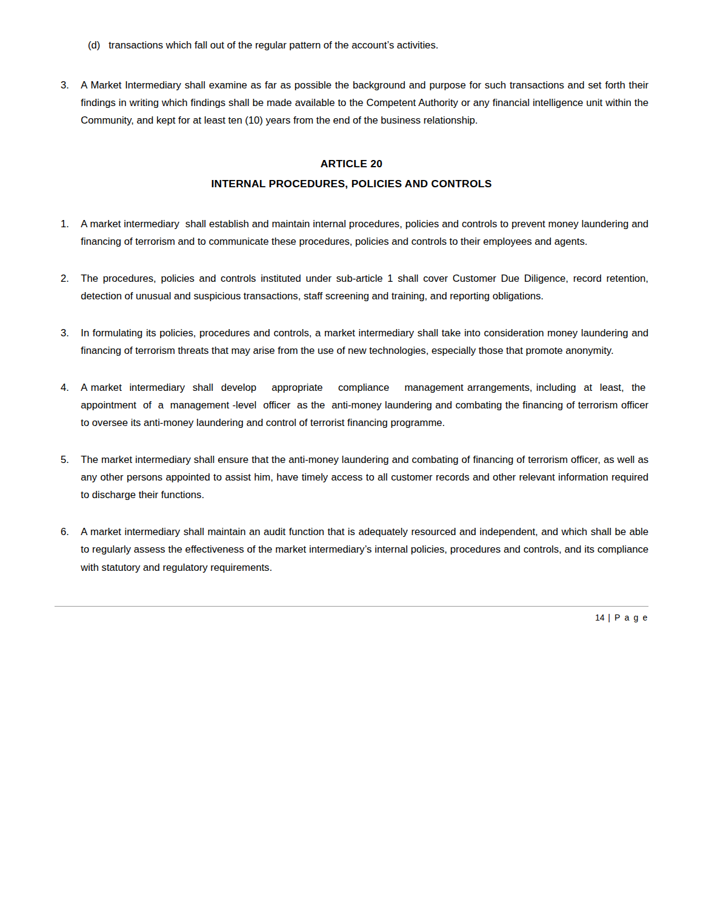(d) transactions which fall out of the regular pattern of the account’s activities.
3. A Market Intermediary shall examine as far as possible the background and purpose for such transactions and set forth their findings in writing which findings shall be made available to the Competent Authority or any financial intelligence unit within the Community, and kept for at least ten (10) years from the end of the business relationship.
ARTICLE 20INTERNAL PROCEDURES, POLICIES AND CONTROLS
1. A market intermediary shall establish and maintain internal procedures, policies and controls to prevent money laundering and financing of terrorism and to communicate these procedures, policies and controls to their employees and agents.
2. The procedures, policies and controls instituted under sub-article 1 shall cover Customer Due Diligence, record retention, detection of unusual and suspicious transactions, staff screening and training, and reporting obligations.
3. In formulating its policies, procedures and controls, a market intermediary shall take into consideration money laundering and financing of terrorism threats that may arise from the use of new technologies, especially those that promote anonymity.
4. A market intermediary shall develop appropriate compliance management arrangements, including at least, the appointment of a management -level officer as the anti-money laundering and combating the financing of terrorism officer to oversee its anti-money laundering and control of terrorist financing programme.
5. The market intermediary shall ensure that the anti-money laundering and combating of financing of terrorism officer, as well as any other persons appointed to assist him, have timely access to all customer records and other relevant information required to discharge their functions.
6. A market intermediary shall maintain an audit function that is adequately resourced and independent, and which shall be able to regularly assess the effectiveness of the market intermediary’s internal policies, procedures and controls, and its compliance with statutory and regulatory requirements.
14 | P a g e